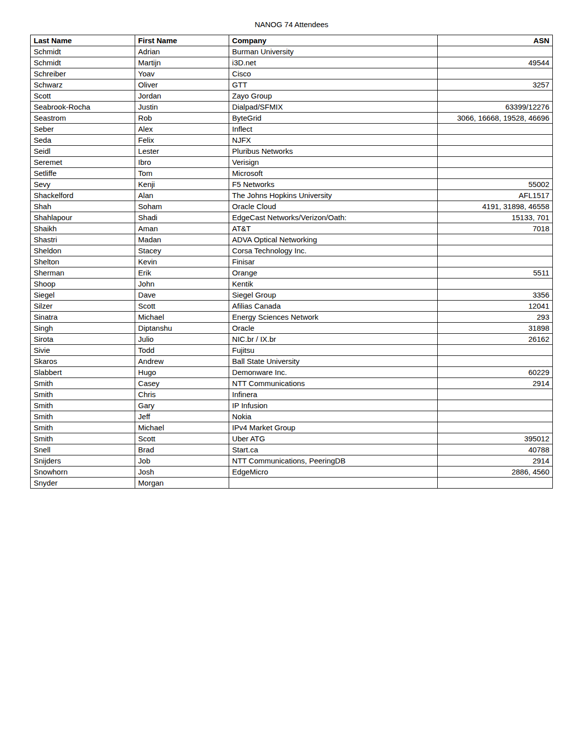NANOG 74 Attendees
| Last Name | First Name | Company | ASN |
| --- | --- | --- | --- |
| Schmidt | Adrian | Burman University | |
| Schmidt | Martijn | i3D.net | 49544 |
| Schreiber | Yoav | Cisco | |
| Schwarz | Oliver | GTT | 3257 |
| Scott | Jordan | Zayo Group | |
| Seabrook-Rocha | Justin | Dialpad/SFMIX | 63399/12276 |
| Seastrom | Rob | ByteGrid | 3066, 16668, 19528, 46696 |
| Seber | Alex | Inflect | |
| Seda | Felix | NJFX | |
| Seidl | Lester | Pluribus Networks | |
| Seremet | Ibro | Verisign | |
| Setliffe | Tom | Microsoft | |
| Sevy | Kenji | F5 Networks | 55002 |
| Shackelford | Alan | The Johns Hopkins University | AFL1517 |
| Shah | Soham | Oracle Cloud | 4191, 31898, 46558 |
| Shahlapour | Shadi | EdgeCast Networks/Verizon/Oath: | 15133, 701 |
| Shaikh | Aman | AT&T | 7018 |
| Shastri | Madan | ADVA Optical Networking | |
| Sheldon | Stacey | Corsa Technology Inc. | |
| Shelton | Kevin | Finisar | |
| Sherman | Erik | Orange | 5511 |
| Shoop | John | Kentik | |
| Siegel | Dave | Siegel Group | 3356 |
| Silzer | Scott | Afilias Canada | 12041 |
| Sinatra | Michael | Energy Sciences Network | 293 |
| Singh | Diptanshu | Oracle | 31898 |
| Sirota | Julio | NIC.br / IX.br | 26162 |
| Sivie | Todd | Fujitsu | |
| Skaros | Andrew | Ball State University | |
| Slabbert | Hugo | Demonware Inc. | 60229 |
| Smith | Casey | NTT Communications | 2914 |
| Smith | Chris | Infinera | |
| Smith | Gary | IP Infusion | |
| Smith | Jeff | Nokia | |
| Smith | Michael | IPv4 Market Group | |
| Smith | Scott | Uber ATG | 395012 |
| Snell | Brad | Start.ca | 40788 |
| Snijders | Job | NTT Communications, PeeringDB | 2914 |
| Snowhorn | Josh | EdgeMicro | 2886, 4560 |
| Snyder | Morgan | | |